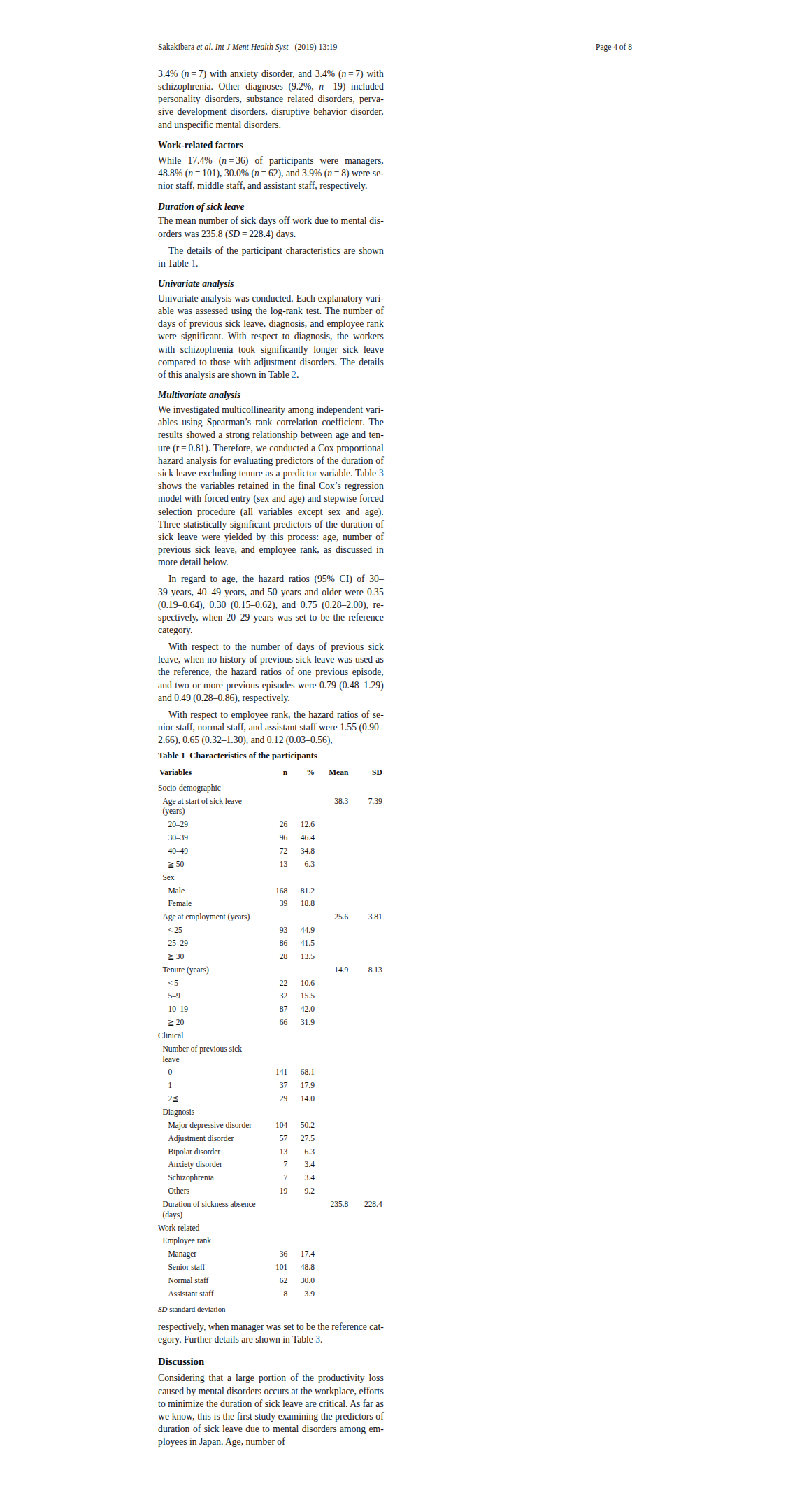Sakakibara et al. Int J Ment Health Syst (2019) 13:19
Page 4 of 8
3.4% (n = 7) with anxiety disorder, and 3.4% (n = 7) with schizophrenia. Other diagnoses (9.2%, n = 19) included personality disorders, substance related disorders, pervasive development disorders, disruptive behavior disorder, and unspecific mental disorders.
Work-related factors
While 17.4% (n = 36) of participants were managers, 48.8% (n = 101), 30.0% (n = 62), and 3.9% (n = 8) were senior staff, middle staff, and assistant staff, respectively.
Duration of sick leave
The mean number of sick days off work due to mental disorders was 235.8 (SD = 228.4) days.
The details of the participant characteristics are shown in Table 1.
Univariate analysis
Univariate analysis was conducted. Each explanatory variable was assessed using the log-rank test. The number of days of previous sick leave, diagnosis, and employee rank were significant. With respect to diagnosis, the workers with schizophrenia took significantly longer sick leave compared to those with adjustment disorders. The details of this analysis are shown in Table 2.
Multivariate analysis
We investigated multicollinearity among independent variables using Spearman’s rank correlation coefficient. The results showed a strong relationship between age and tenure (r = 0.81). Therefore, we conducted a Cox proportional hazard analysis for evaluating predictors of the duration of sick leave excluding tenure as a predictor variable. Table 3 shows the variables retained in the final Cox’s regression model with forced entry (sex and age) and stepwise forced selection procedure (all variables except sex and age). Three statistically significant predictors of the duration of sick leave were yielded by this process: age, number of previous sick leave, and employee rank, as discussed in more detail below.
In regard to age, the hazard ratios (95% CI) of 30–39 years, 40–49 years, and 50 years and older were 0.35 (0.19–0.64), 0.30 (0.15–0.62), and 0.75 (0.28–2.00), respectively, when 20–29 years was set to be the reference category.
With respect to the number of days of previous sick leave, when no history of previous sick leave was used as the reference, the hazard ratios of one previous episode, and two or more previous episodes were 0.79 (0.48–1.29) and 0.49 (0.28–0.86), respectively.
With respect to employee rank, the hazard ratios of senior staff, normal staff, and assistant staff were 1.55 (0.90–2.66), 0.65 (0.32–1.30), and 0.12 (0.03–0.56),
Table 1 Characteristics of the participants
| Variables | n | % | Mean | SD |
| --- | --- | --- | --- | --- |
| Socio-demographic | | | | |
| Age at start of sick leave (years) | | | 38.3 | 7.39 |
| 20–29 | 26 | 12.6 | | |
| 30–39 | 96 | 46.4 | | |
| 40–49 | 72 | 34.8 | | |
| ≧ 50 | 13 | 6.3 | | |
| Sex | | | | |
| Male | 168 | 81.2 | | |
| Female | 39 | 18.8 | | |
| Age at employment (years) | | | 25.6 | 3.81 |
| < 25 | 93 | 44.9 | | |
| 25–29 | 86 | 41.5 | | |
| ≧ 30 | 28 | 13.5 | | |
| Tenure (years) | | | 14.9 | 8.13 |
| < 5 | 22 | 10.6 | | |
| 5–9 | 32 | 15.5 | | |
| 10–19 | 87 | 42.0 | | |
| ≧ 20 | 66 | 31.9 | | |
| Clinical | | | | |
| Number of previous sick leave | | | | |
| 0 | 141 | 68.1 | | |
| 1 | 37 | 17.9 | | |
| 2≦ | 29 | 14.0 | | |
| Diagnosis | | | | |
| Major depressive disorder | 104 | 50.2 | | |
| Adjustment disorder | 57 | 27.5 | | |
| Bipolar disorder | 13 | 6.3 | | |
| Anxiety disorder | 7 | 3.4 | | |
| Schizophrenia | 7 | 3.4 | | |
| Others | 19 | 9.2 | | |
| Duration of sickness absence (days) | | | 235.8 | 228.4 |
| Work related | | | | |
| Employee rank | | | | |
| Manager | 36 | 17.4 | | |
| Senior staff | 101 | 48.8 | | |
| Normal staff | 62 | 30.0 | | |
| Assistant staff | 8 | 3.9 | | |
SD standard deviation
respectively, when manager was set to be the reference category. Further details are shown in Table 3.
Discussion
Considering that a large portion of the productivity loss caused by mental disorders occurs at the workplace, efforts to minimize the duration of sick leave are critical. As far as we know, this is the first study examining the predictors of duration of sick leave due to mental disorders among employees in Japan. Age, number of